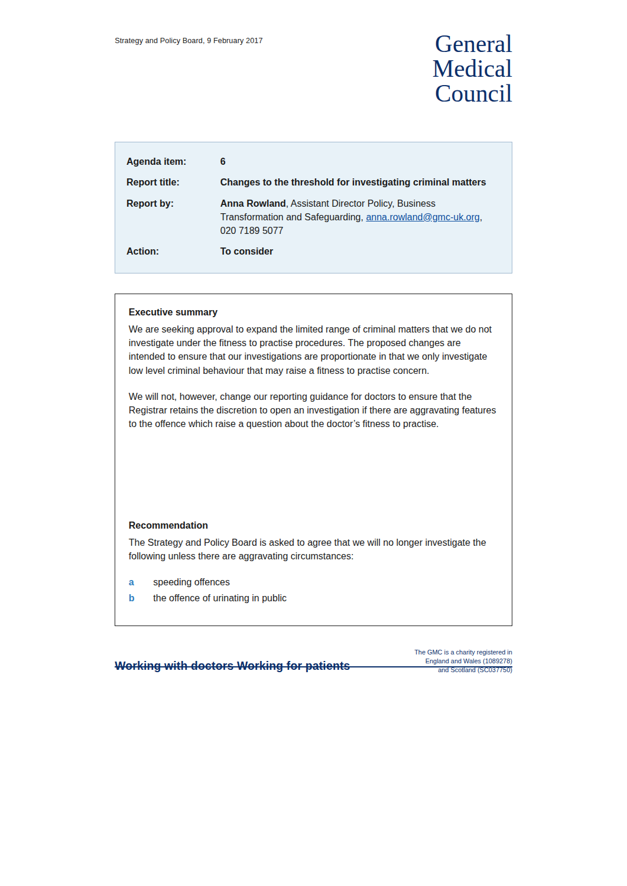Strategy and Policy Board, 9 February 2017
General
Medical
Council
| Agenda item: | 6 |
| Report title: | Changes to the threshold for investigating criminal matters |
| Report by: | Anna Rowland , Assistant Director Policy, Business Transformation and Safeguarding, anna.rowland@gmc-uk.org , 020 7189 5077 |
| Action: | To consider |
Executive summary
We are seeking approval to expand the limited range of criminal matters that we do not investigate under the fitness to practise procedures. The proposed changes are intended to ensure that our investigations are proportionate in that we only investigate low level criminal behaviour that may raise a fitness to practise concern.
We will not, however, change our reporting guidance for doctors to ensure that the Registrar retains the discretion to open an investigation if there are aggravating features to the offence which raise a question about the doctor’s fitness to practise.
Recommendation
The Strategy and Policy Board is asked to agree that we will no longer investigate the following unless there are aggravating circumstances:
aspeeding offences
bthe offence of urinating in public
Working with doctors Working for patients
The GMC is a charity registered in
England and Wales (1089278)
and Scotland (SC037750)